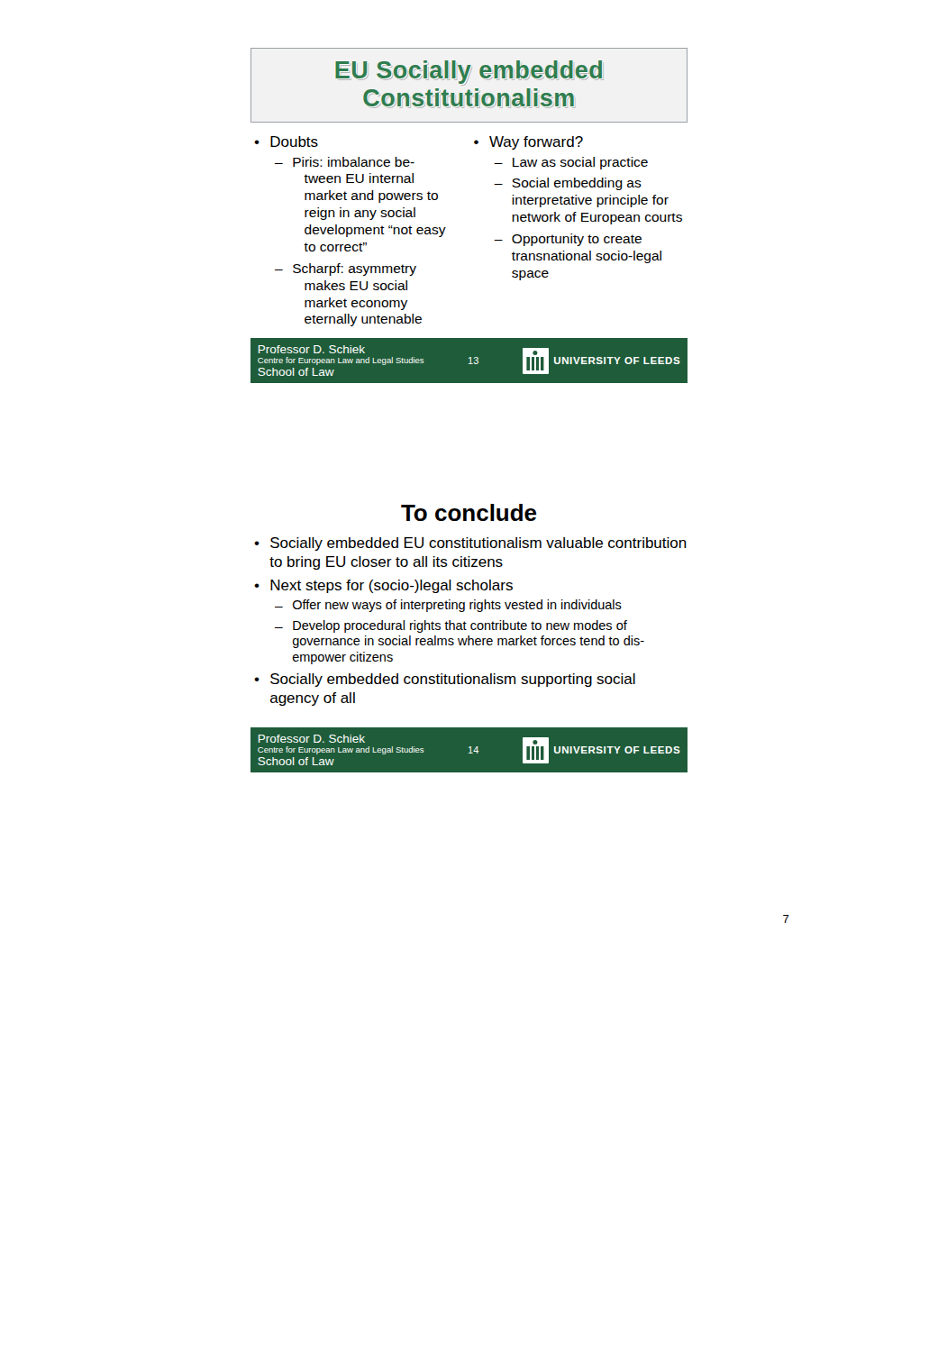EU Socially embedded
Constitutionalism
Doubts
Piris: imbalance be-tween EU internal market and powers to reign in any social development “not easy to correct”
Scharpf: asymmetrymakes EU social market economy eternally untenable
Way forward?
Law as social practice
Social embedding as interpretative principle for network of European courts
Opportunity to create transnational socio-legal space
Professor D. Schiek
Centre for European Law and Legal Studies
School of Law
13
UNIVERSITY OF LEEDS
To conclude
Socially embedded EU constitutionalism valuable contribution to bring EU closer to all its citizens
Next steps for (socio-)legal scholars
Offer new ways of interpreting rights vested in individuals
Develop procedural rights that contribute to new modes of governance in social realms where market forces tend to dis-empower citizens
Socially embedded constitutionalism supporting social agency of all
Professor D. Schiek
Centre for European Law and Legal Studies
School of Law
14
UNIVERSITY OF LEEDS
7